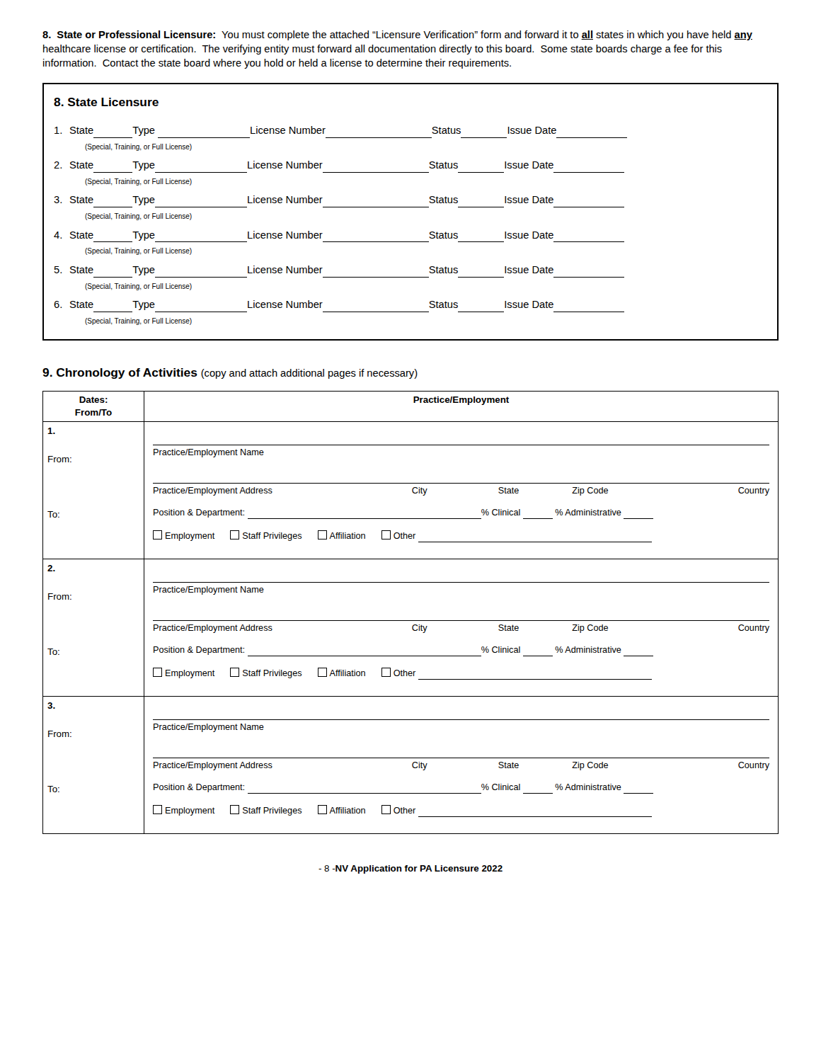8. State or Professional Licensure: You must complete the attached “Licensure Verification” form and forward it to all states in which you have held any healthcare license or certification. The verifying entity must forward all documentation directly to this board. Some state boards charge a fee for this information. Contact the state board where you hold or held a license to determine their requirements.
8. State Licensure
1. State Type License Number Status Issue Date
(Special, Training, or Full License)
2. State Type License Number Status Issue Date
(Special, Training, or Full License)
3. State Type License Number Status Issue Date
(Special, Training, or Full License)
4. State Type License Number Status Issue Date
(Special, Training, or Full License)
5. State Type License Number Status Issue Date
(Special, Training, or Full License)
6. State Type License Number Status Issue Date
(Special, Training, or Full License)
9. Chronology of Activities (copy and attach additional pages if necessary)
| Dates: From/To | Practice/Employment |
| --- | --- |
| 1. From: To: | Practice/Employment Name Practice/Employment Address City State Zip Code Country Position & Department: % Clinical % Administrative Employment Staff Privileges Affiliation Other |
| 2. From: To: | Practice/Employment Name Practice/Employment Address City State Zip Code Country Position & Department: % Clinical % Administrative Employment Staff Privileges Affiliation Other |
| 3. From: To: | Practice/Employment Name Practice/Employment Address City State Zip Code Country Position & Department: % Clinical % Administrative Employment Staff Privileges Affiliation Other |
- 8 -NV Application for PA Licensure 2022